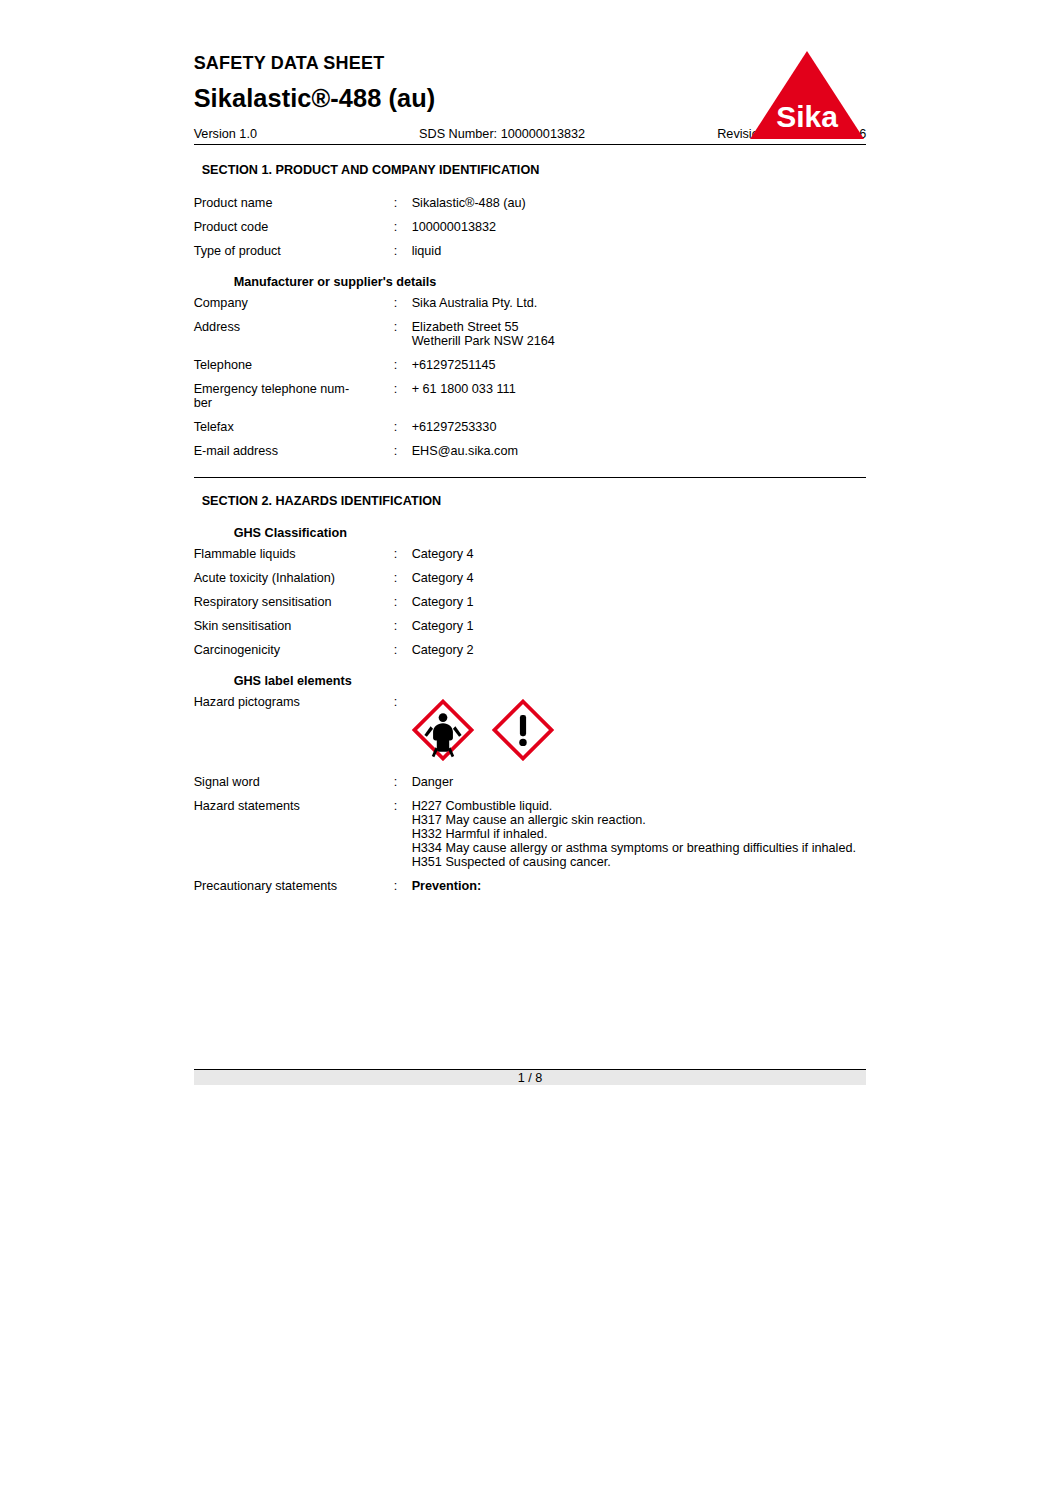Sika R
SAFETY DATA SHEET
Sikalastic®-488 (au)
Version 1.0
SDS Number: 100000013832
Revision Date: 12.09.2016
SECTION 1. PRODUCT AND COMPANY IDENTIFICATION
| Product name | : | Sikalastic®-488 (au) |
| Product code | : | 100000013832 |
| Type of product | : | liquid |
Manufacturer or supplier's details
| Company | : | Sika Australia Pty. Ltd. |
| Address | : | Elizabeth Street 55 Wetherill Park NSW 2164 |
| Telephone | : | +61297251145 |
| Emergency telephone num- ber | : | + 61 1800 033 111 |
| Telefax | : | +61297253330 |
| E-mail address | : | EHS@au.sika.com |
SECTION 2. HAZARDS IDENTIFICATION
GHS Classification
| Flammable liquids | : | Category 4 |
| Acute toxicity (Inhalation) | : | Category 4 |
| Respiratory sensitisation | : | Category 1 |
| Skin sensitisation | : | Category 1 |
| Carcinogenicity | : | Category 2 |
GHS label elements
| Hazard pictograms | : | |
| Signal word | : | Danger |
| Hazard statements | : | H227 Combustible liquid. H317 May cause an allergic skin reaction. H332 Harmful if inhaled. H334 May cause allergy or asthma symptoms or breathing difficulties if inhaled. H351 Suspected of causing cancer. |
| Precautionary statements | : | Prevention: |
1 / 8